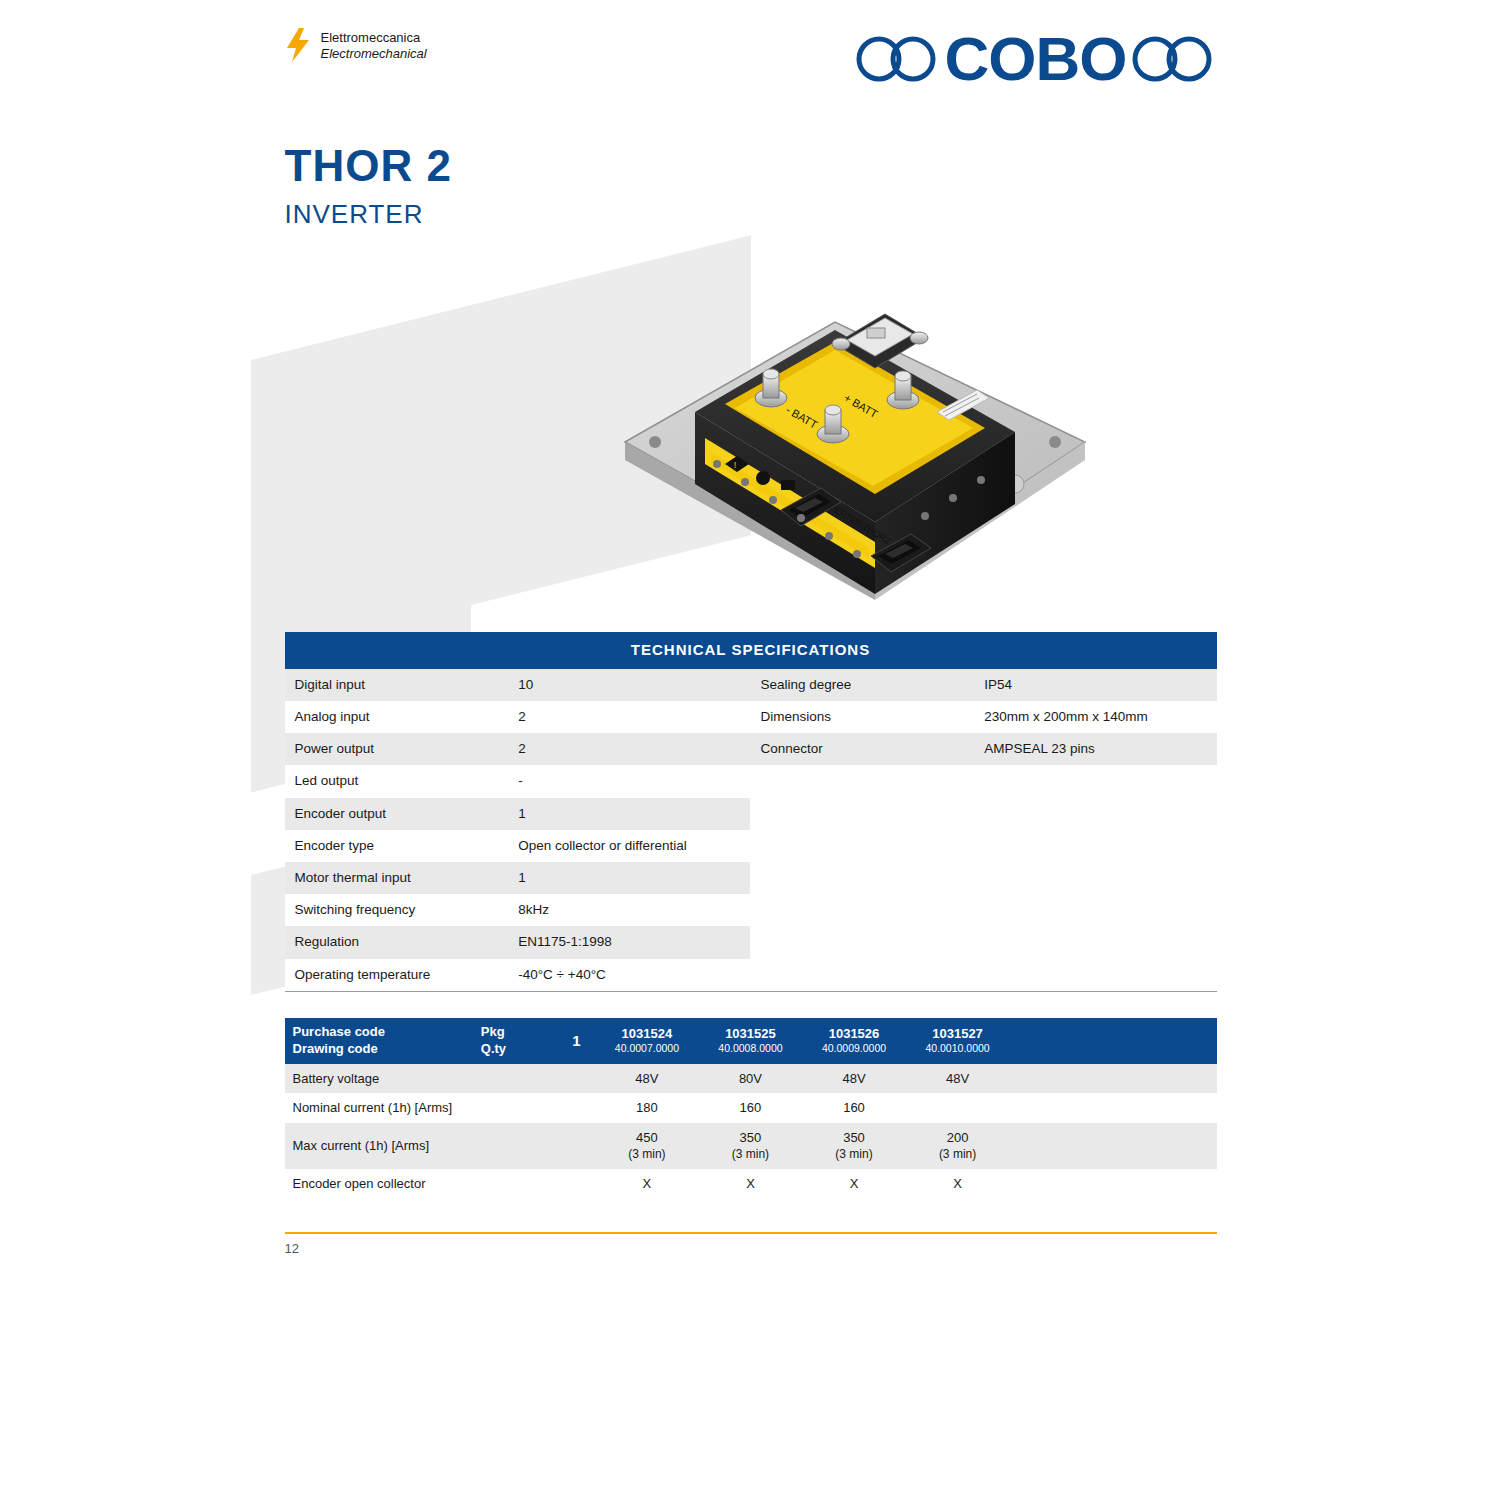Elettromeccanica
Electromechanical
COBO
THOR 2
INVERTER
- BATT + BATT ! INVERTER THOR2
TECHNICAL SPECIFICATIONS
| Digital input | 10 | Sealing degree | IP54 |
| Analog input | 2 | Dimensions | 230mm x 200mm x 140mm |
| Power output | 2 | Connector | AMPSEAL 23 pins |
| Led output | - | | |
| Encoder output | 1 | | |
| Encoder type | Open collector or differential | | |
| Motor thermal input | 1 | | |
| Switching frequency | 8kHz | | |
| Regulation | EN1175-1:1998 | | |
| Operating temperature | -40°C ÷ +40°C | | |
| Purchase code Drawing code | Pkg Q.ty | 1 | 1031524 40.0007.0000 | 1031525 40.0008.0000 | 1031526 40.0009.0000 | 1031527 40.0010.0000 | | |
| --- | --- | --- | --- | --- | --- | --- | --- | --- |
| Battery voltage | 48V | 80V | 48V | 48V | | |
| Nominal current (1h) [Arms] | 180 | 160 | 160 | | | |
| Max current (1h) [Arms] | 450 (3 min) | 350 (3 min) | 350 (3 min) | 200 (3 min) | | |
| Encoder open collector | X | X | X | X | | |
12